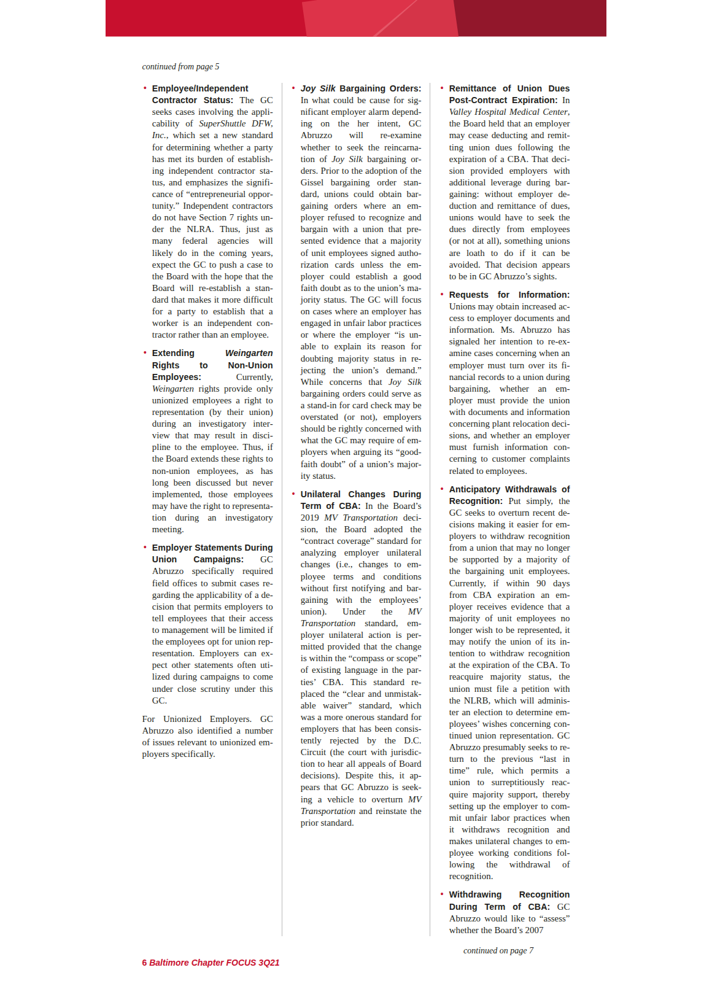continued from page 5
Employee/Independent Contractor Status: The GC seeks cases involving the applicability of SuperShuttle DFW, Inc., which set a new standard for determining whether a party has met its burden of establishing independent contractor status, and emphasizes the significance of “entrepreneurial opportunity.” Independent contractors do not have Section 7 rights under the NLRA. Thus, just as many federal agencies will likely do in the coming years, expect the GC to push a case to the Board with the hope that the Board will re-establish a standard that makes it more difficult for a party to establish that a worker is an independent contractor rather than an employee.
Extending Weingarten Rights to Non-Union Employees: Currently, Weingarten rights provide only unionized employees a right to representation (by their union) during an investigatory interview that may result in discipline to the employee. Thus, if the Board extends these rights to non-union employees, as has long been discussed but never implemented, those employees may have the right to representation during an investigatory meeting.
Employer Statements During Union Campaigns: GC Abruzzo specifically required field offices to submit cases regarding the applicability of a decision that permits employers to tell employees that their access to management will be limited if the employees opt for union representation. Employers can expect other statements often utilized during campaigns to come under close scrutiny under this GC.
For Unionized Employers. GC Abruzzo also identified a number of issues relevant to unionized employers specifically.
Joy Silk Bargaining Orders: In what could be cause for significant employer alarm depending on the her intent, GC Abruzzo will re-examine whether to seek the reincarnation of Joy Silk bargaining orders. Prior to the adoption of the Gissel bargaining order standard, unions could obtain bargaining orders where an employer refused to recognize and bargain with a union that presented evidence that a majority of unit employees signed authorization cards unless the employer could establish a good faith doubt as to the union’s majority status. The GC will focus on cases where an employer has engaged in unfair labor practices or where the employer “is unable to explain its reason for doubting majority status in rejecting the union’s demand.” While concerns that Joy Silk bargaining orders could serve as a stand-in for card check may be overstated (or not), employers should be rightly concerned with what the GC may require of employers when arguing its “good-faith doubt” of a union’s majority status.
Unilateral Changes During Term of CBA: In the Board’s 2019 MV Transportation decision, the Board adopted the “contract coverage” standard for analyzing employer unilateral changes (i.e., changes to employee terms and conditions without first notifying and bargaining with the employees’ union). Under the MV Transportation standard, employer unilateral action is permitted provided that the change is within the “compass or scope” of existing language in the parties’ CBA. This standard replaced the “clear and unmistakable waiver” standard, which was a more onerous standard for employers that has been consistently rejected by the D.C. Circuit (the court with jurisdiction to hear all appeals of Board decisions). Despite this, it appears that GC Abruzzo is seeking a vehicle to overturn MV Transportation and reinstate the prior standard.
Remittance of Union Dues Post-Contract Expiration: In Valley Hospital Medical Center, the Board held that an employer may cease deducting and remitting union dues following the expiration of a CBA. That decision provided employers with additional leverage during bargaining: without employer deduction and remittance of dues, unions would have to seek the dues directly from employees (or not at all), something unions are loath to do if it can be avoided. That decision appears to be in GC Abruzzo’s sights.
Requests for Information: Unions may obtain increased access to employer documents and information. Ms. Abruzzo has signaled her intention to re-examine cases concerning when an employer must turn over its financial records to a union during bargaining, whether an employer must provide the union with documents and information concerning plant relocation decisions, and whether an employer must furnish information concerning to customer complaints related to employees.
Anticipatory Withdrawals of Recognition: Put simply, the GC seeks to overturn recent decisions making it easier for employers to withdraw recognition from a union that may no longer be supported by a majority of the bargaining unit employees. Currently, if within 90 days from CBA expiration an employer receives evidence that a majority of unit employees no longer wish to be represented, it may notify the union of its intention to withdraw recognition at the expiration of the CBA. To reacquire majority status, the union must file a petition with the NLRB, which will administer an election to determine employees’ wishes concerning continued union representation. GC Abruzzo presumably seeks to return to the previous “last in time” rule, which permits a union to surreptitiously reacquire majority support, thereby setting up the employer to commit unfair labor practices when it withdraws recognition and makes unilateral changes to employee working conditions following the withdrawal of recognition.
Withdrawing Recognition During Term of CBA: GC Abruzzo would like to “assess” whether the Board’s 2007
continued on page 7
6 Baltimore Chapter FOCUS 3Q21